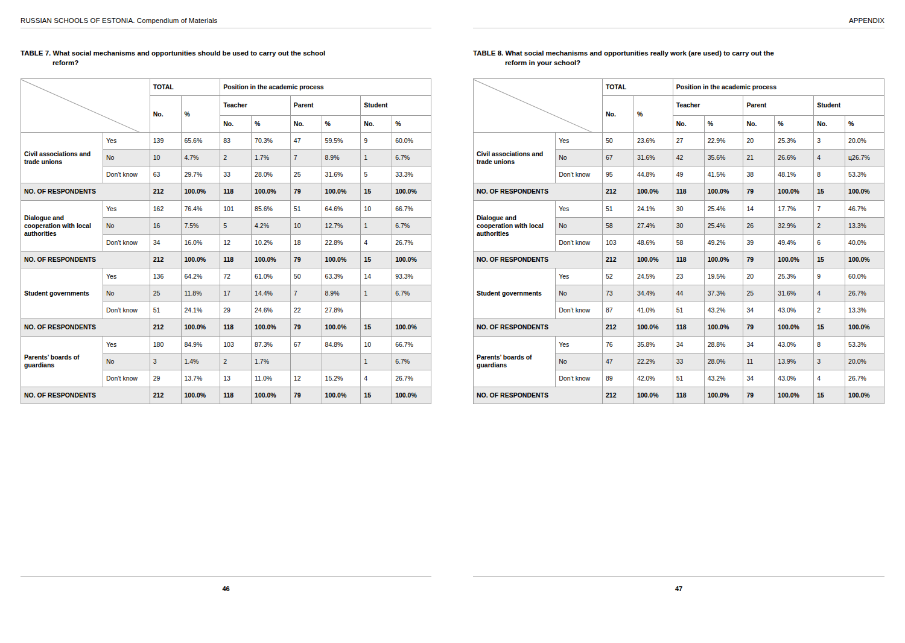RUSSIAN SCHOOLS OF ESTONIA. Compendium of Materials
TABLE 7. What social mechanisms and opportunities should be used to carry out the school reform?
| | TOTAL | Position in the academic process |
| --- | --- | --- |
| No. | % | Teacher | Parent | Student |
| No. | % | No. | % | No. | % |
| Civil associations and trade unions | Yes | 139 | 65.6% | 83 | 70.3% | 47 | 59.5% | 9 | 60.0% |
| No | 10 | 4.7% | 2 | 1.7% | 7 | 8.9% | 1 | 6.7% |
| Don’t know | 63 | 29.7% | 33 | 28.0% | 25 | 31.6% | 5 | 33.3% |
| NO. OF RESPONDENTS | 212 | 100.0% | 118 | 100.0% | 79 | 100.0% | 15 | 100.0% |
| Dialogue and cooperation with local authorities | Yes | 162 | 76.4% | 101 | 85.6% | 51 | 64.6% | 10 | 66.7% |
| No | 16 | 7.5% | 5 | 4.2% | 10 | 12.7% | 1 | 6.7% |
| Don’t know | 34 | 16.0% | 12 | 10.2% | 18 | 22.8% | 4 | 26.7% |
| NO. OF RESPONDENTS | 212 | 100.0% | 118 | 100.0% | 79 | 100.0% | 15 | 100.0% |
| Student governments | Yes | 136 | 64.2% | 72 | 61.0% | 50 | 63.3% | 14 | 93.3% |
| No | 25 | 11.8% | 17 | 14.4% | 7 | 8.9% | 1 | 6.7% |
| Don’t know | 51 | 24.1% | 29 | 24.6% | 22 | 27.8% | | |
| NO. OF RESPONDENTS | 212 | 100.0% | 118 | 100.0% | 79 | 100.0% | 15 | 100.0% |
| Parents’ boards of guardians | Yes | 180 | 84.9% | 103 | 87.3% | 67 | 84.8% | 10 | 66.7% |
| No | 3 | 1.4% | 2 | 1.7% | | | 1 | 6.7% |
| Don’t know | 29 | 13.7% | 13 | 11.0% | 12 | 15.2% | 4 | 26.7% |
| NO. OF RESPONDENTS | 212 | 100.0% | 118 | 100.0% | 79 | 100.0% | 15 | 100.0% |
46
APPENDIX
TABLE 8. What social mechanisms and opportunities really work (are used) to carry out the reform in your school?
| | TOTAL | Position in the academic process |
| --- | --- | --- |
| No. | % | Teacher | Parent | Student |
| No. | % | No. | % | No. | % |
| Civil associations and trade unions | Yes | 50 | 23.6% | 27 | 22.9% | 20 | 25.3% | 3 | 20.0% |
| No | 67 | 31.6% | 42 | 35.6% | 21 | 26.6% | 4 | ц26.7% |
| Don’t know | 95 | 44.8% | 49 | 41.5% | 38 | 48.1% | 8 | 53.3% |
| NO. OF RESPONDENTS | 212 | 100.0% | 118 | 100.0% | 79 | 100.0% | 15 | 100.0% |
| Dialogue and cooperation with local authorities | Yes | 51 | 24.1% | 30 | 25.4% | 14 | 17.7% | 7 | 46.7% |
| No | 58 | 27.4% | 30 | 25.4% | 26 | 32.9% | 2 | 13.3% |
| Don’t know | 103 | 48.6% | 58 | 49.2% | 39 | 49.4% | 6 | 40.0% |
| NO. OF RESPONDENTS | 212 | 100.0% | 118 | 100.0% | 79 | 100.0% | 15 | 100.0% |
| Student governments | Yes | 52 | 24.5% | 23 | 19.5% | 20 | 25.3% | 9 | 60.0% |
| No | 73 | 34.4% | 44 | 37.3% | 25 | 31.6% | 4 | 26.7% |
| Don’t know | 87 | 41.0% | 51 | 43.2% | 34 | 43.0% | 2 | 13.3% |
| NO. OF RESPONDENTS | 212 | 100.0% | 118 | 100.0% | 79 | 100.0% | 15 | 100.0% |
| Parents’ boards of guardians | Yes | 76 | 35.8% | 34 | 28.8% | 34 | 43.0% | 8 | 53.3% |
| No | 47 | 22.2% | 33 | 28.0% | 11 | 13.9% | 3 | 20.0% |
| Don’t know | 89 | 42.0% | 51 | 43.2% | 34 | 43.0% | 4 | 26.7% |
| NO. OF RESPONDENTS | 212 | 100.0% | 118 | 100.0% | 79 | 100.0% | 15 | 100.0% |
47